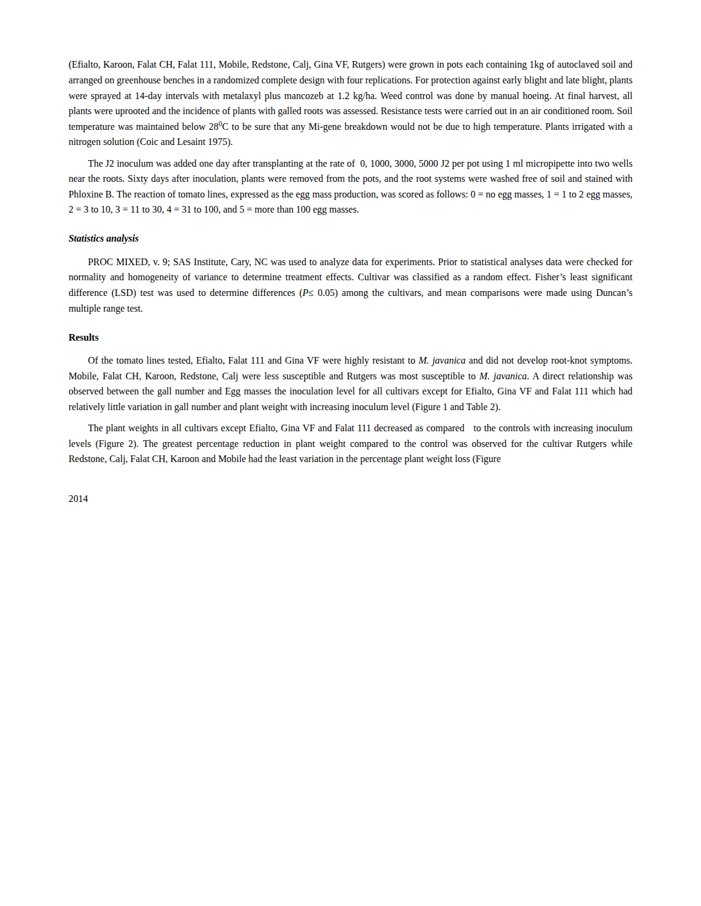(Efialto, Karoon, Falat CH, Falat 111, Mobile, Redstone, Calj, Gina VF, Rutgers) were grown in pots each containing 1kg of autoclaved soil and arranged on greenhouse benches in a randomized complete design with four replications. For protection against early blight and late blight, plants were sprayed at 14-day intervals with metalaxyl plus mancozeb at 1.2 kg/ha. Weed control was done by manual hoeing. At final harvest, all plants were uprooted and the incidence of plants with galled roots was assessed. Resistance tests were carried out in an air conditioned room. Soil temperature was maintained below 280C to be sure that any Mi-gene breakdown would not be due to high temperature. Plants irrigated with a nitrogen solution (Coic and Lesaint 1975).
The J2 inoculum was added one day after transplanting at the rate of 0, 1000, 3000, 5000 J2 per pot using 1 ml micropipette into two wells near the roots. Sixty days after inoculation, plants were removed from the pots, and the root systems were washed free of soil and stained with Phloxine B. The reaction of tomato lines, expressed as the egg mass production, was scored as follows: 0 = no egg masses, 1 = 1 to 2 egg masses, 2 = 3 to 10, 3 = 11 to 30, 4 = 31 to 100, and 5 = more than 100 egg masses.
Statistics analysis
PROC MIXED, v. 9; SAS Institute, Cary, NC was used to analyze data for experiments. Prior to statistical analyses data were checked for normality and homogeneity of variance to determine treatment effects. Cultivar was classified as a random effect. Fisher’s least significant difference (LSD) test was used to determine differences (P≤ 0.05) among the cultivars, and mean comparisons were made using Duncan’s multiple range test.
Results
Of the tomato lines tested, Efialto, Falat 111 and Gina VF were highly resistant to M. javanica and did not develop root-knot symptoms. Mobile, Falat CH, Karoon, Redstone, Calj were less susceptible and Rutgers was most susceptible to M. javanica. A direct relationship was observed between the gall number and Egg masses the inoculation level for all cultivars except for Efialto, Gina VF and Falat 111 which had relatively little variation in gall number and plant weight with increasing inoculum level (Figure 1 and Table 2).
The plant weights in all cultivars except Efialto, Gina VF and Falat 111 decreased as compared to the controls with increasing inoculum levels (Figure 2). The greatest percentage reduction in plant weight compared to the control was observed for the cultivar Rutgers while Redstone, Calj, Falat CH, Karoon and Mobile had the least variation in the percentage plant weight loss (Figure
2014